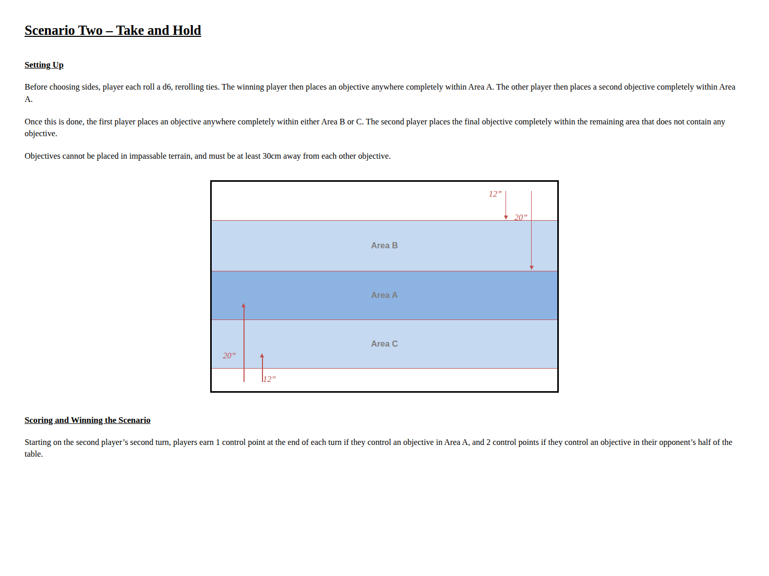Scenario Two – Take and Hold
Setting Up
Before choosing sides, player each roll a d6, rerolling ties. The winning player then places an objective anywhere completely within Area A. The other player then places a second objective completely within Area A.
Once this is done, the first player places an objective anywhere completely within either Area B or C. The second player places the final objective completely within the remaining area that does not contain any objective.
Objectives cannot be placed in impassable terrain, and must be at least 30cm away from each other objective.
Area B
Area A
Area C
12” 20” 20” 12”
Scoring and Winning the Scenario
Starting on the second player’s second turn, players earn 1 control point at the end of each turn if they control an objective in Area A, and 2 control points if they control an objective in their opponent’s half of the table.